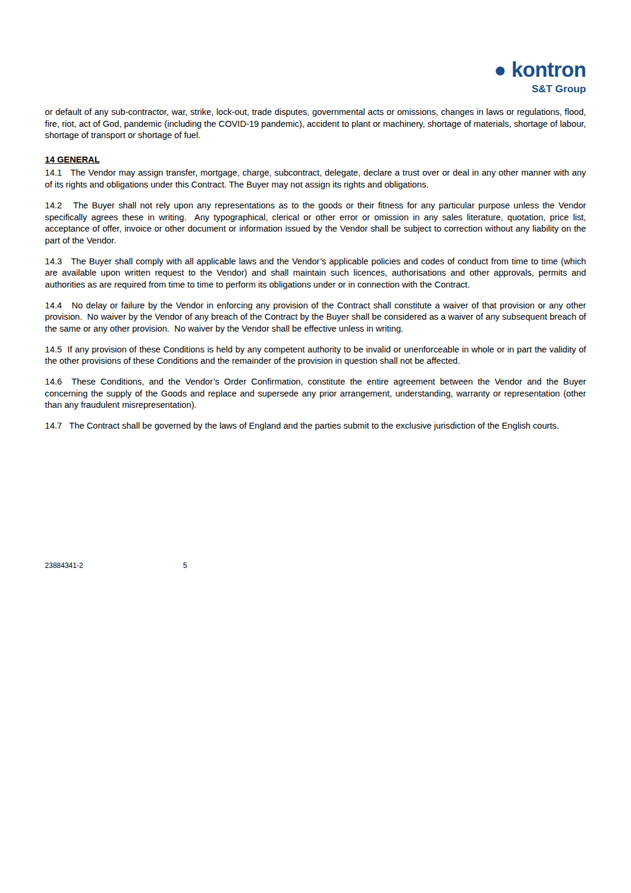● kontron
S&T Group
or default of any sub-contractor, war, strike, lock-out, trade disputes, governmental acts or omissions, changes in laws or regulations, flood, fire, riot, act of God, pandemic (including the COVID-19 pandemic), accident to plant or machinery, shortage of materials, shortage of labour, shortage of transport or shortage of fuel.
14 GENERAL
14.1 The Vendor may assign transfer, mortgage, charge, subcontract, delegate, declare a trust over or deal in any other manner with any of its rights and obligations under this Contract. The Buyer may not assign its rights and obligations.
14.2 The Buyer shall not rely upon any representations as to the goods or their fitness for any particular purpose unless the Vendor specifically agrees these in writing. Any typographical, clerical or other error or omission in any sales literature, quotation, price list, acceptance of offer, invoice or other document or information issued by the Vendor shall be subject to correction without any liability on the part of the Vendor.
14.3 The Buyer shall comply with all applicable laws and the Vendor’s applicable policies and codes of conduct from time to time (which are available upon written request to the Vendor) and shall maintain such licences, authorisations and other approvals, permits and authorities as are required from time to time to perform its obligations under or in connection with the Contract.
14.4 No delay or failure by the Vendor in enforcing any provision of the Contract shall constitute a waiver of that provision or any other provision. No waiver by the Vendor of any breach of the Contract by the Buyer shall be considered as a waiver of any subsequent breach of the same or any other provision. No waiver by the Vendor shall be effective unless in writing.
14.5 If any provision of these Conditions is held by any competent authority to be invalid or unenforceable in whole or in part the validity of the other provisions of these Conditions and the remainder of the provision in question shall not be affected.
14.6 These Conditions, and the Vendor’s Order Confirmation, constitute the entire agreement between the Vendor and the Buyer concerning the supply of the Goods and replace and supersede any prior arrangement, understanding, warranty or representation (other than any fraudulent misrepresentation).
14.7 The Contract shall be governed by the laws of England and the parties submit to the exclusive jurisdiction of the English courts.
23884341-2 5